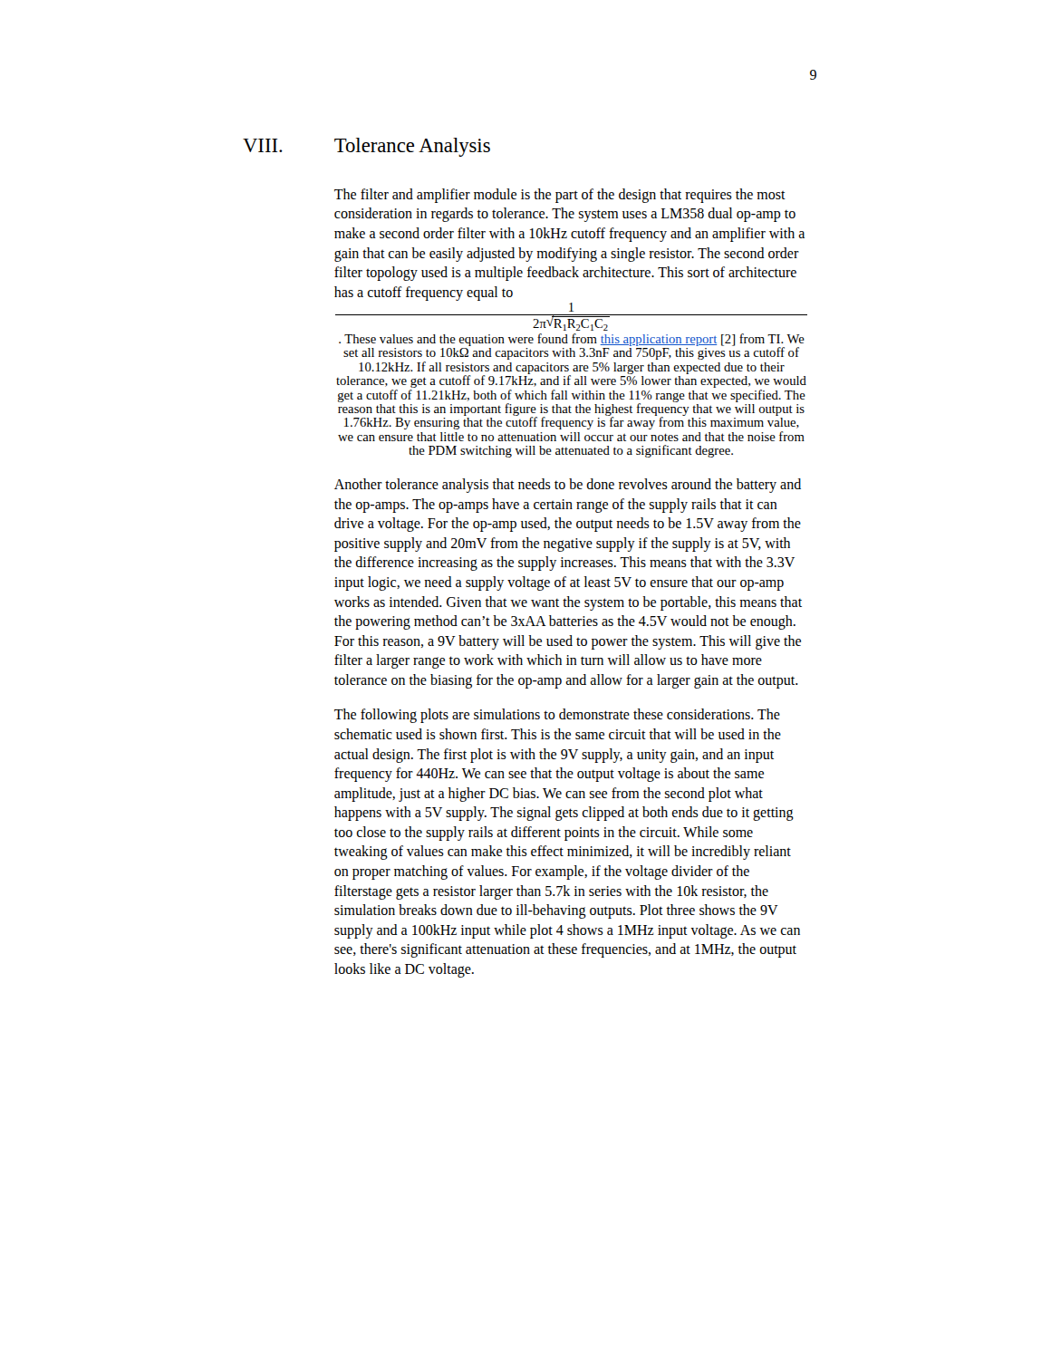9
VIII. Tolerance Analysis
The filter and amplifier module is the part of the design that requires the most consideration in regards to tolerance. The system uses a LM358 dual op-amp to make a second order filter with a 10kHz cutoff frequency and an amplifier with a gain that can be easily adjusted by modifying a single resistor. The second order filter topology used is a multiple feedback architecture. This sort of architecture has a cutoff frequency equal to 12πR1R2C1C2. These values and the equation were found from this application report [2] from TI. We set all resistors to 10kΩ and capacitors with 3.3nF and 750pF, this gives us a cutoff of 10.12kHz. If all resistors and capacitors are 5% larger than expected due to their tolerance, we get a cutoff of 9.17kHz, and if all were 5% lower than expected, we would get a cutoff of 11.21kHz, both of which fall within the 11% range that we specified. The reason that this is an important figure is that the highest frequency that we will output is 1.76kHz. By ensuring that the cutoff frequency is far away from this maximum value, we can ensure that little to no attenuation will occur at our notes and that the noise from the PDM switching will be attenuated to a significant degree.
Another tolerance analysis that needs to be done revolves around the battery and the op-amps. The op-amps have a certain range of the supply rails that it can drive a voltage. For the op-amp used, the output needs to be 1.5V away from the positive supply and 20mV from the negative supply if the supply is at 5V, with the difference increasing as the supply increases. This means that with the 3.3V input logic, we need a supply voltage of at least 5V to ensure that our op-amp works as intended. Given that we want the system to be portable, this means that the powering method can’t be 3xAA batteries as the 4.5V would not be enough. For this reason, a 9V battery will be used to power the system. This will give the filter a larger range to work with which in turn will allow us to have more tolerance on the biasing for the op-amp and allow for a larger gain at the output.
The following plots are simulations to demonstrate these considerations. The schematic used is shown first. This is the same circuit that will be used in the actual design. The first plot is with the 9V supply, a unity gain, and an input frequency for 440Hz. We can see that the output voltage is about the same amplitude, just at a higher DC bias. We can see from the second plot what happens with a 5V supply. The signal gets clipped at both ends due to it getting too close to the supply rails at different points in the circuit. While some tweaking of values can make this effect minimized, it will be incredibly reliant on proper matching of values. For example, if the voltage divider of the filterstage gets a resistor larger than 5.7k in series with the 10k resistor, the simulation breaks down due to ill-behaving outputs. Plot three shows the 9V supply and a 100kHz input while plot 4 shows a 1MHz input voltage. As we can see, there's significant attenuation at these frequencies, and at 1MHz, the output looks like a DC voltage.